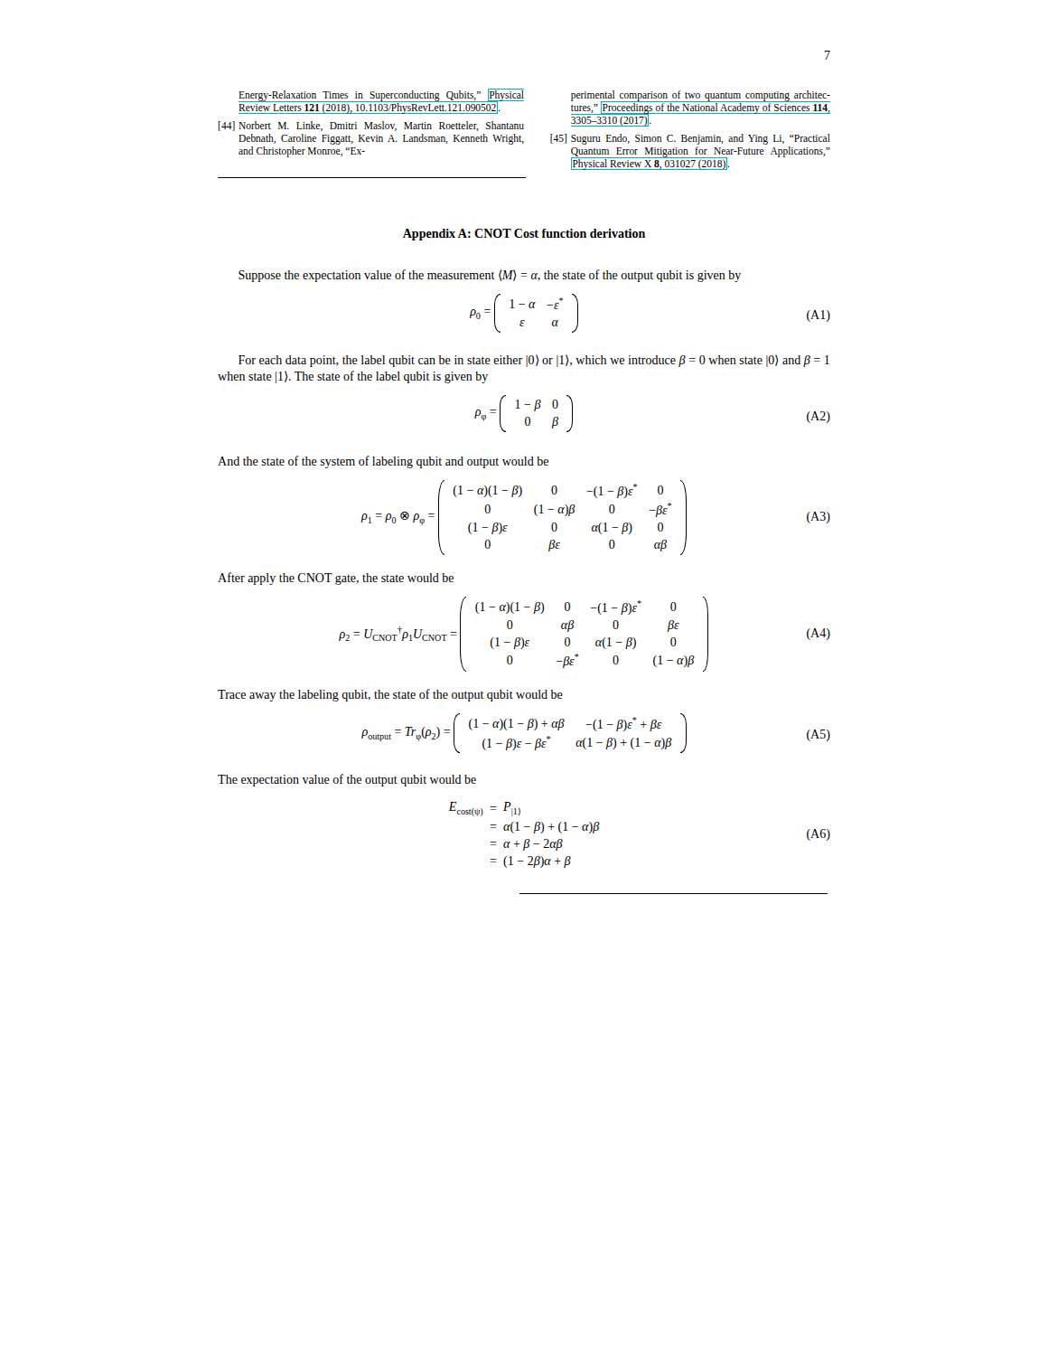7
Energy-Relaxation Times in Superconducting Qubits,” Physical Review Letters 121 (2018), 10.1103/PhysRevLett.121.090502.
[44]
Norbert M. Linke, Dmitri Maslov, Martin Roetteler, Shantanu Debnath, Caroline Figgatt, Kevin A. Landsman, Kenneth Wright, and Christopher Monroe, “Ex-
perimental comparison of two quantum computing architectures,” Proceedings of the National Academy of Sciences 114, 3305–3310 (2017).
[45]
Suguru Endo, Simon C. Benjamin, and Ying Li, “Practical Quantum Error Mitigation for Near-Future Applications,” Physical Review X 8, 031027 (2018).
Appendix A: CNOT Cost function derivation
Suppose the expectation value of the measurement ⟨M⟩ = α, the state of the output qubit is given by
ρ 0 =
| 1 − α | − ε * |
| ε | α |
(A1)
For each data point, the label qubit can be in state either |0⟩ or |1⟩, which we introduce β = 0 when state |0⟩ and β = 1 when state |1⟩. The state of the label qubit is given by
ρφ =
| 1 − β | 0 |
| 0 | β |
(A2)
And the state of the system of labeling qubit and output would be
ρ 1 = ρ 0 ⊗ ρφ =
| (1 − α )(1 − β ) | 0 | −(1 − β ) ε * | 0 |
| 0 | (1 − α ) β | 0 | − βε * |
| (1 − β ) ε | 0 | α (1 − β ) | 0 |
| 0 | βε | 0 | αβ |
(A3)
After apply the CNOT gate, the state would be
ρ 2 = UCNOT†ρ 1 UCNOT =
| (1 − α )(1 − β ) | 0 | −(1 − β ) ε * | 0 |
| 0 | αβ | 0 | βε |
| (1 − β ) ε | 0 | α (1 − β ) | 0 |
| 0 | − βε * | 0 | (1 − α ) β |
(A4)
Trace away the labeling qubit, the state of the output qubit would be
ρoutput = Tr φ(ρ 2) =
| (1 − α )(1 − β ) + αβ | −(1 − β ) ε * + βε |
| (1 − β ) ε − βε * | α (1 − β ) + (1 − α ) β |
(A5)
The expectation value of the output qubit would be
| E cost(ψ) | = | P /1⟩ |
| | = | α (1 − β ) + (1 − α ) β |
| | = | α + β − 2 αβ |
| | = | (1 − 2 β ) α + β |
(A6)